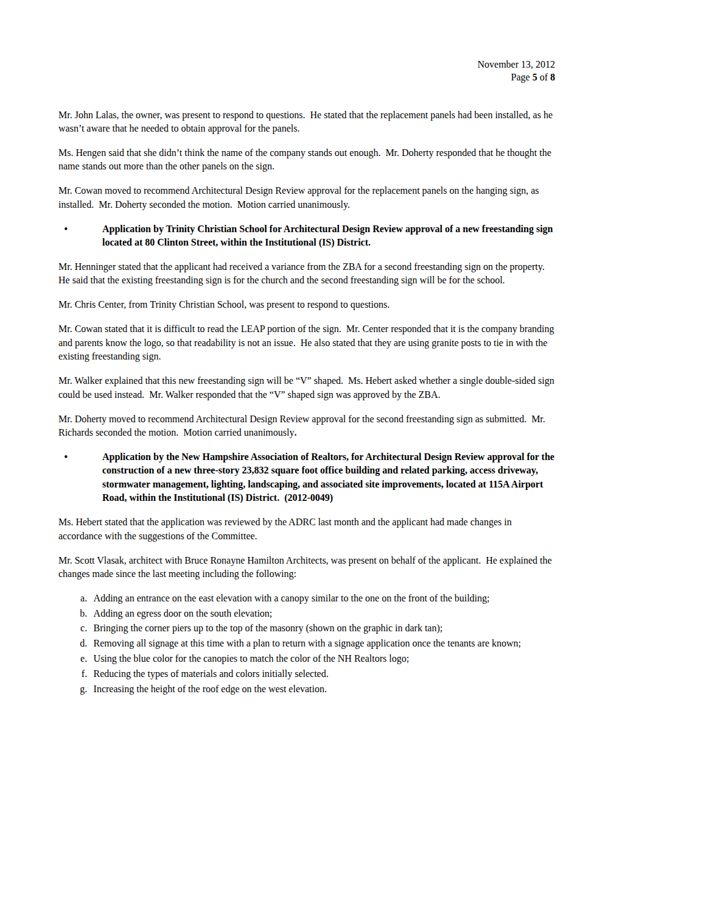November 13, 2012
Page 5 of 8
Mr. John Lalas, the owner, was present to respond to questions. He stated that the replacement panels had been installed, as he wasn’t aware that he needed to obtain approval for the panels.
Ms. Hengen said that she didn’t think the name of the company stands out enough. Mr. Doherty responded that he thought the name stands out more than the other panels on the sign.
Mr. Cowan moved to recommend Architectural Design Review approval for the replacement panels on the hanging sign, as installed. Mr. Doherty seconded the motion. Motion carried unanimously.
Application by Trinity Christian School for Architectural Design Review approval of a new freestanding sign located at 80 Clinton Street, within the Institutional (IS) District.
Mr. Henninger stated that the applicant had received a variance from the ZBA for a second freestanding sign on the property. He said that the existing freestanding sign is for the church and the second freestanding sign will be for the school.
Mr. Chris Center, from Trinity Christian School, was present to respond to questions.
Mr. Cowan stated that it is difficult to read the LEAP portion of the sign. Mr. Center responded that it is the company branding and parents know the logo, so that readability is not an issue. He also stated that they are using granite posts to tie in with the existing freestanding sign.
Mr. Walker explained that this new freestanding sign will be “V” shaped. Ms. Hebert asked whether a single double-sided sign could be used instead. Mr. Walker responded that the “V” shaped sign was approved by the ZBA.
Mr. Doherty moved to recommend Architectural Design Review approval for the second freestanding sign as submitted. Mr. Richards seconded the motion. Motion carried unanimously.
Application by the New Hampshire Association of Realtors, for Architectural Design Review approval for the construction of a new three-story 23,832 square foot office building and related parking, access driveway, stormwater management, lighting, landscaping, and associated site improvements, located at 115A Airport Road, within the Institutional (IS) District. (2012-0049)
Ms. Hebert stated that the application was reviewed by the ADRC last month and the applicant had made changes in accordance with the suggestions of the Committee.
Mr. Scott Vlasak, architect with Bruce Ronayne Hamilton Architects, was present on behalf of the applicant. He explained the changes made since the last meeting including the following:
Adding an entrance on the east elevation with a canopy similar to the one on the front of the building;
Adding an egress door on the south elevation;
Bringing the corner piers up to the top of the masonry (shown on the graphic in dark tan);
Removing all signage at this time with a plan to return with a signage application once the tenants are known;
Using the blue color for the canopies to match the color of the NH Realtors logo;
Reducing the types of materials and colors initially selected.
Increasing the height of the roof edge on the west elevation.